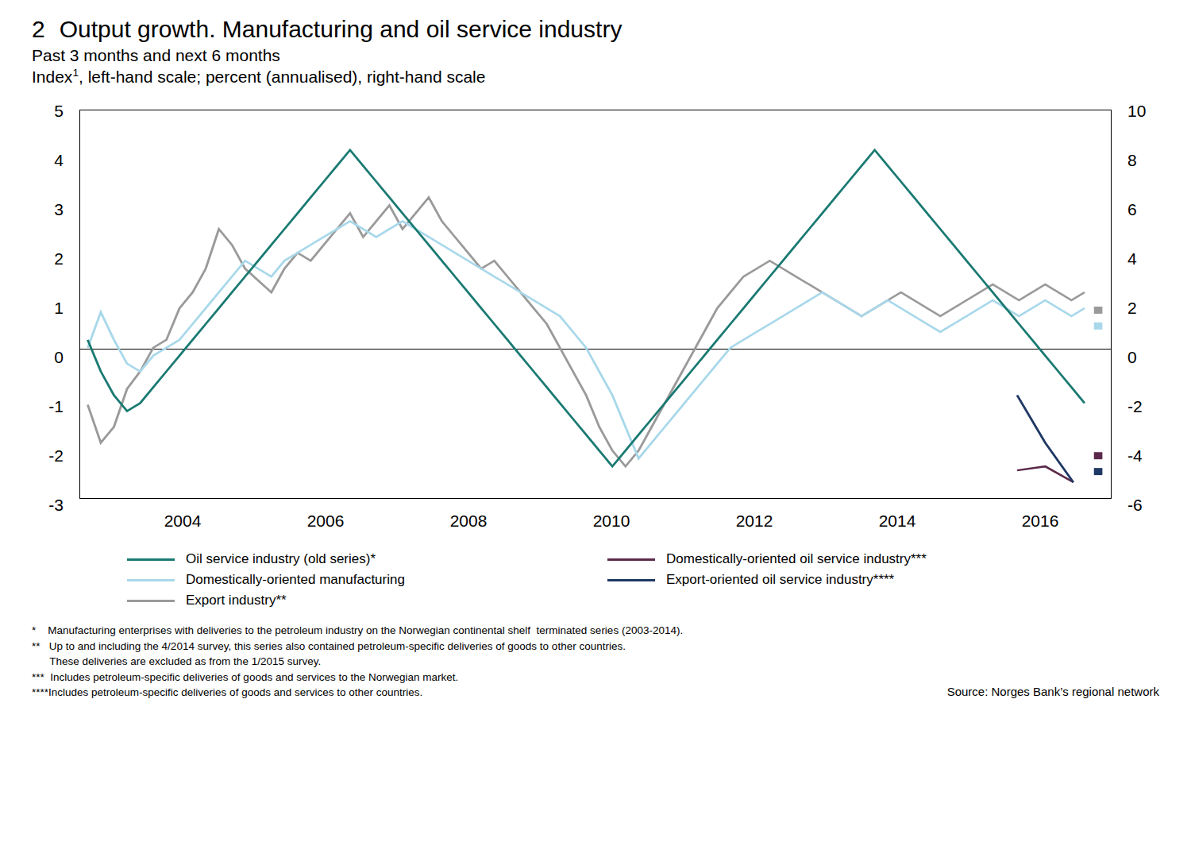2 Output growth. Manufacturing and oil service industry
Past 3 months and next 6 months
Index1, left-hand scale; percent (annualised), right-hand scale
5
4
3
2
1
0
-1
-2
-3
10
8
6
4
2
0
-2
-4
-6
2004
2006
2008
2010
2012
2014
2016
Oil service industry (old series)*
Domestically-oriented oil service industry***
Domestically-oriented manufacturing
Export-oriented oil service industry****
Export industry**
* Manufacturing enterprises with deliveries to the petroleum industry on the Norwegian continental shelf terminated series (2003-2014).
** Up to and including the 4/2014 survey, this series also contained petroleum-specific deliveries of goods to other countries.
These deliveries are excluded as from the 1/2015 survey.
*** Includes petroleum-specific deliveries of goods and services to the Norwegian market.
****Includes petroleum-specific deliveries of goods and services to other countries.
Source: Norges Bank’s regional network